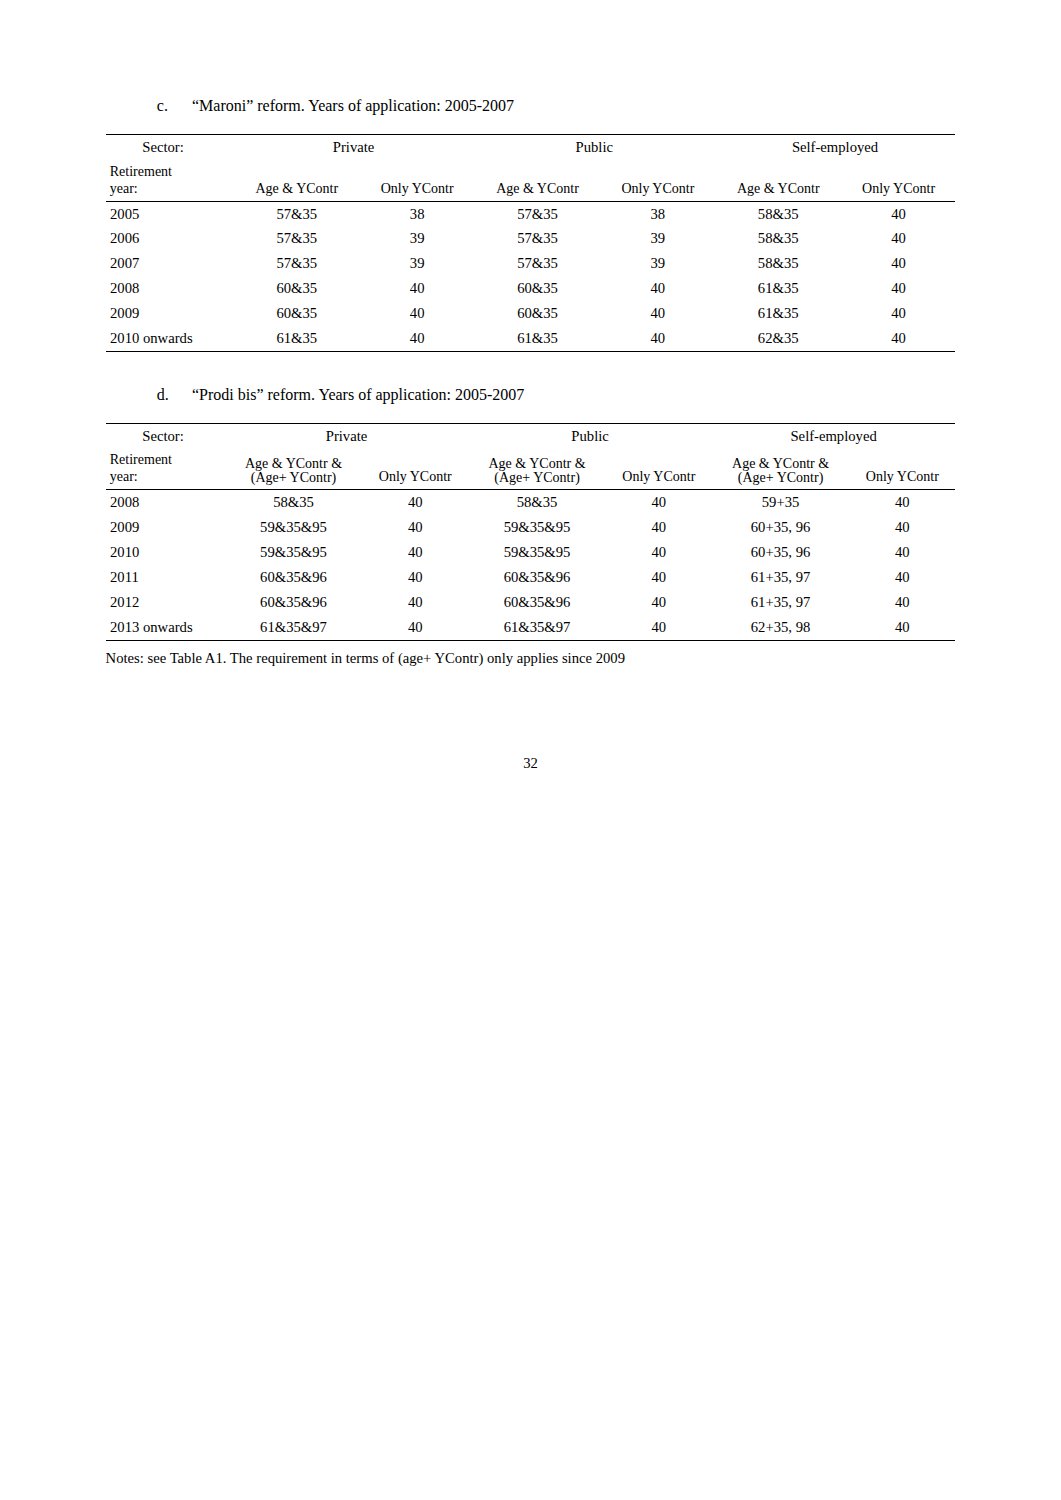c.“Maroni” reform. Years of application: 2005-2007
| Sector: | Private | Public | Self-employed |
| --- | --- | --- | --- |
| Retirement year: | Age & YContr | Only YContr | Age & YContr | Only YContr | Age & YContr | Only YContr |
| 2005 | 57&35 | 38 | 57&35 | 38 | 58&35 | 40 |
| 2006 | 57&35 | 39 | 57&35 | 39 | 58&35 | 40 |
| 2007 | 57&35 | 39 | 57&35 | 39 | 58&35 | 40 |
| 2008 | 60&35 | 40 | 60&35 | 40 | 61&35 | 40 |
| 2009 | 60&35 | 40 | 60&35 | 40 | 61&35 | 40 |
| 2010 onwards | 61&35 | 40 | 61&35 | 40 | 62&35 | 40 |
d.“Prodi bis” reform. Years of application: 2005-2007
| Sector: | Private | Public | Self-employed |
| --- | --- | --- | --- |
| Retirement year: | Age & YContr & (Age+ YContr) | Only YContr | Age & YContr & (Age+ YContr) | Only YContr | Age & YContr & (Age+ YContr) | Only YContr |
| 2008 | 58&35 | 40 | 58&35 | 40 | 59+35 | 40 |
| 2009 | 59&35&95 | 40 | 59&35&95 | 40 | 60+35, 96 | 40 |
| 2010 | 59&35&95 | 40 | 59&35&95 | 40 | 60+35, 96 | 40 |
| 2011 | 60&35&96 | 40 | 60&35&96 | 40 | 61+35, 97 | 40 |
| 2012 | 60&35&96 | 40 | 60&35&96 | 40 | 61+35, 97 | 40 |
| 2013 onwards | 61&35&97 | 40 | 61&35&97 | 40 | 62+35, 98 | 40 |
Notes: see Table A1. The requirement in terms of (age+ YContr) only applies since 2009
32